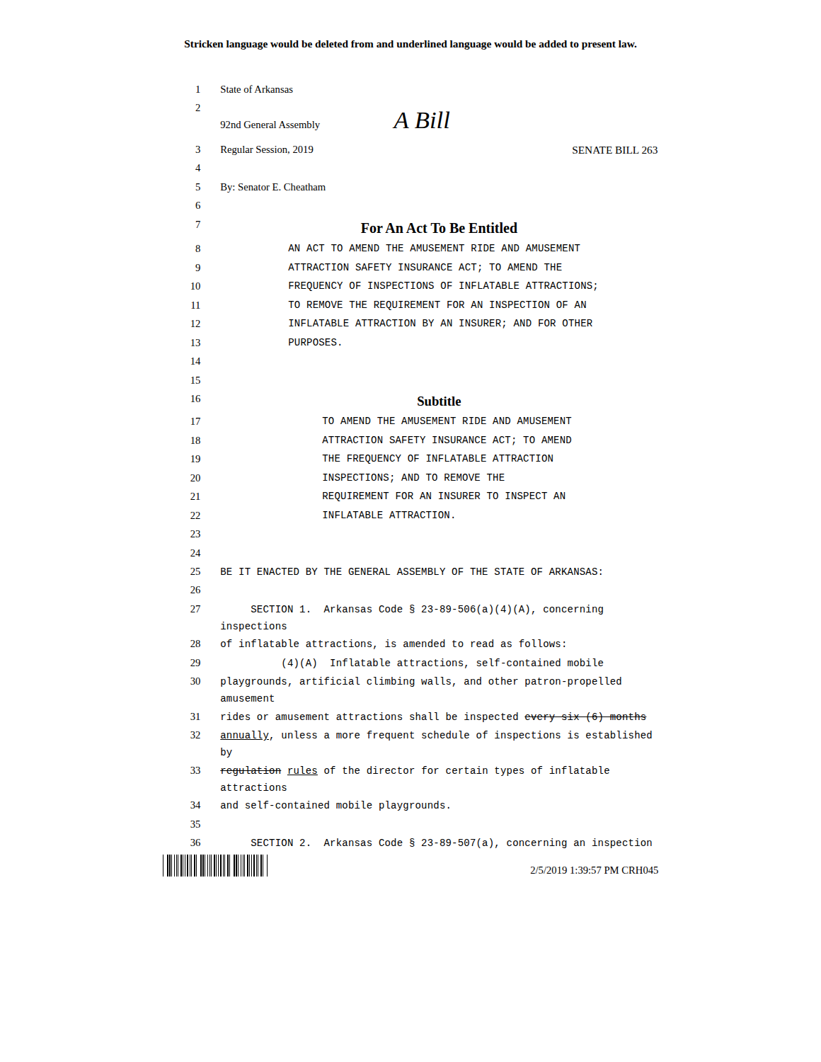Stricken language would be deleted from and underlined language would be added to present law.
| 1 | State of Arkansas |
| 2 | 92nd General Assembly A Bill |
| 3 | Regular Session, 2019 SENATE BILL 263 |
| 4 | |
| 5 | By: Senator E. Cheatham |
| 6 | |
| 7 | For An Act To Be Entitled |
| 8 | AN ACT TO AMEND THE AMUSEMENT RIDE AND AMUSEMENT |
| 9 | ATTRACTION SAFETY INSURANCE ACT; TO AMEND THE |
| 10 | FREQUENCY OF INSPECTIONS OF INFLATABLE ATTRACTIONS; |
| 11 | TO REMOVE THE REQUIREMENT FOR AN INSPECTION OF AN |
| 12 | INFLATABLE ATTRACTION BY AN INSURER; AND FOR OTHER |
| 13 | PURPOSES. |
| 14 | |
| 15 | |
| 16 | Subtitle |
| 17 | TO AMEND THE AMUSEMENT RIDE AND AMUSEMENT |
| 18 | ATTRACTION SAFETY INSURANCE ACT; TO AMEND |
| 19 | THE FREQUENCY OF INFLATABLE ATTRACTION |
| 20 | INSPECTIONS; AND TO REMOVE THE |
| 21 | REQUIREMENT FOR AN INSURER TO INSPECT AN |
| 22 | INFLATABLE ATTRACTION. |
| 23 | |
| 24 | |
| 25 | BE IT ENACTED BY THE GENERAL ASSEMBLY OF THE STATE OF ARKANSAS: |
| 26 | |
| 27 | SECTION 1. Arkansas Code § 23-89-506(a)(4)(A), concerning inspections |
| 28 | of inflatable attractions, is amended to read as follows: |
| 29 | (4)(A) Inflatable attractions, self-contained mobile |
| 30 | playgrounds, artificial climbing walls, and other patron-propelled amusement |
| 31 | rides or amusement attractions shall be inspected every six (6) months |
| 32 | annually , unless a more frequent schedule of inspections is established by |
| 33 | regulation rules of the director for certain types of inflatable attractions |
| 34 | and self-contained mobile playgrounds. |
| 35 | |
| 36 | SECTION 2. Arkansas Code § 23-89-507(a), concerning an inspection of |
2/5/2019 1:39:57 PM CRH045